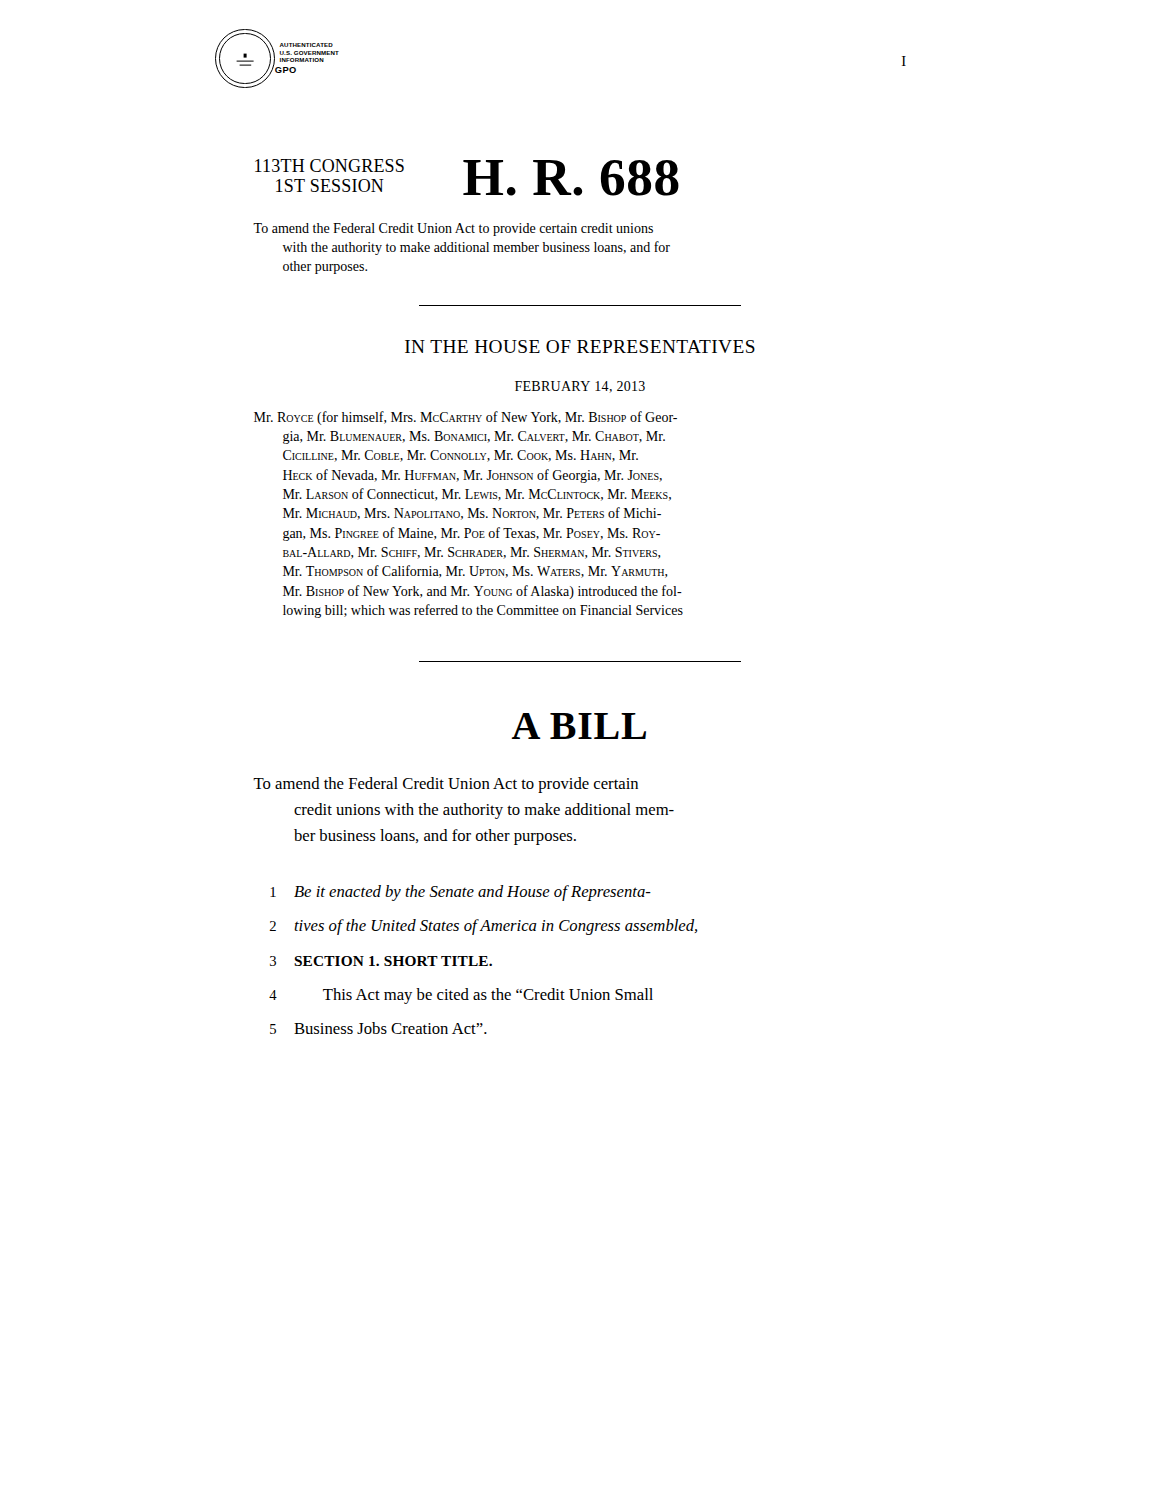Authenticated
U.S. Government
Information
GPO
I
113TH CONGRESS 1ST SESSION
H. R. 688
To amend the Federal Credit Union Act to provide certain credit unions with the authority to make additional member business loans, and for other purposes.
IN THE HOUSE OF REPRESENTATIVES
FEBRUARY 14, 2013
Mr. Royce (for himself, Mrs. McCarthy of New York, Mr. Bishop of Geor- gia, Mr. Blumenauer, Ms. Bonamici, Mr. Calvert, Mr. Chabot, Mr. Cicilline, Mr. Coble, Mr. Connolly, Mr. Cook, Ms. Hahn, Mr. Heck of Nevada, Mr. Huffman, Mr. Johnson of Georgia, Mr. Jones, Mr. Larson of Connecticut, Mr. Lewis, Mr. McClintock, Mr. Meeks, Mr. Michaud, Mrs. Napolitano, Ms. Norton, Mr. Peters of Michi- gan, Ms. Pingree of Maine, Mr. Poe of Texas, Mr. Posey, Ms. Roy- bal-Allard, Mr. Schiff, Mr. Schrader, Mr. Sherman, Mr. Stivers, Mr. Thompson of California, Mr. Upton, Ms. Waters, Mr. Yarmuth, Mr. Bishop of New York, and Mr. Young of Alaska) introduced the fol- lowing bill; which was referred to the Committee on Financial Services
A BILL
To amend the Federal Credit Union Act to provide certain credit unions with the authority to make additional mem- ber business loans, and for other purposes.
1
Be it enacted by the Senate and House of Representa-
2
tives of the United States of America in Congress assembled,
3
SECTION 1. SHORT TITLE.
4
This Act may be cited as the “Credit Union Small
5
Business Jobs Creation Act”.